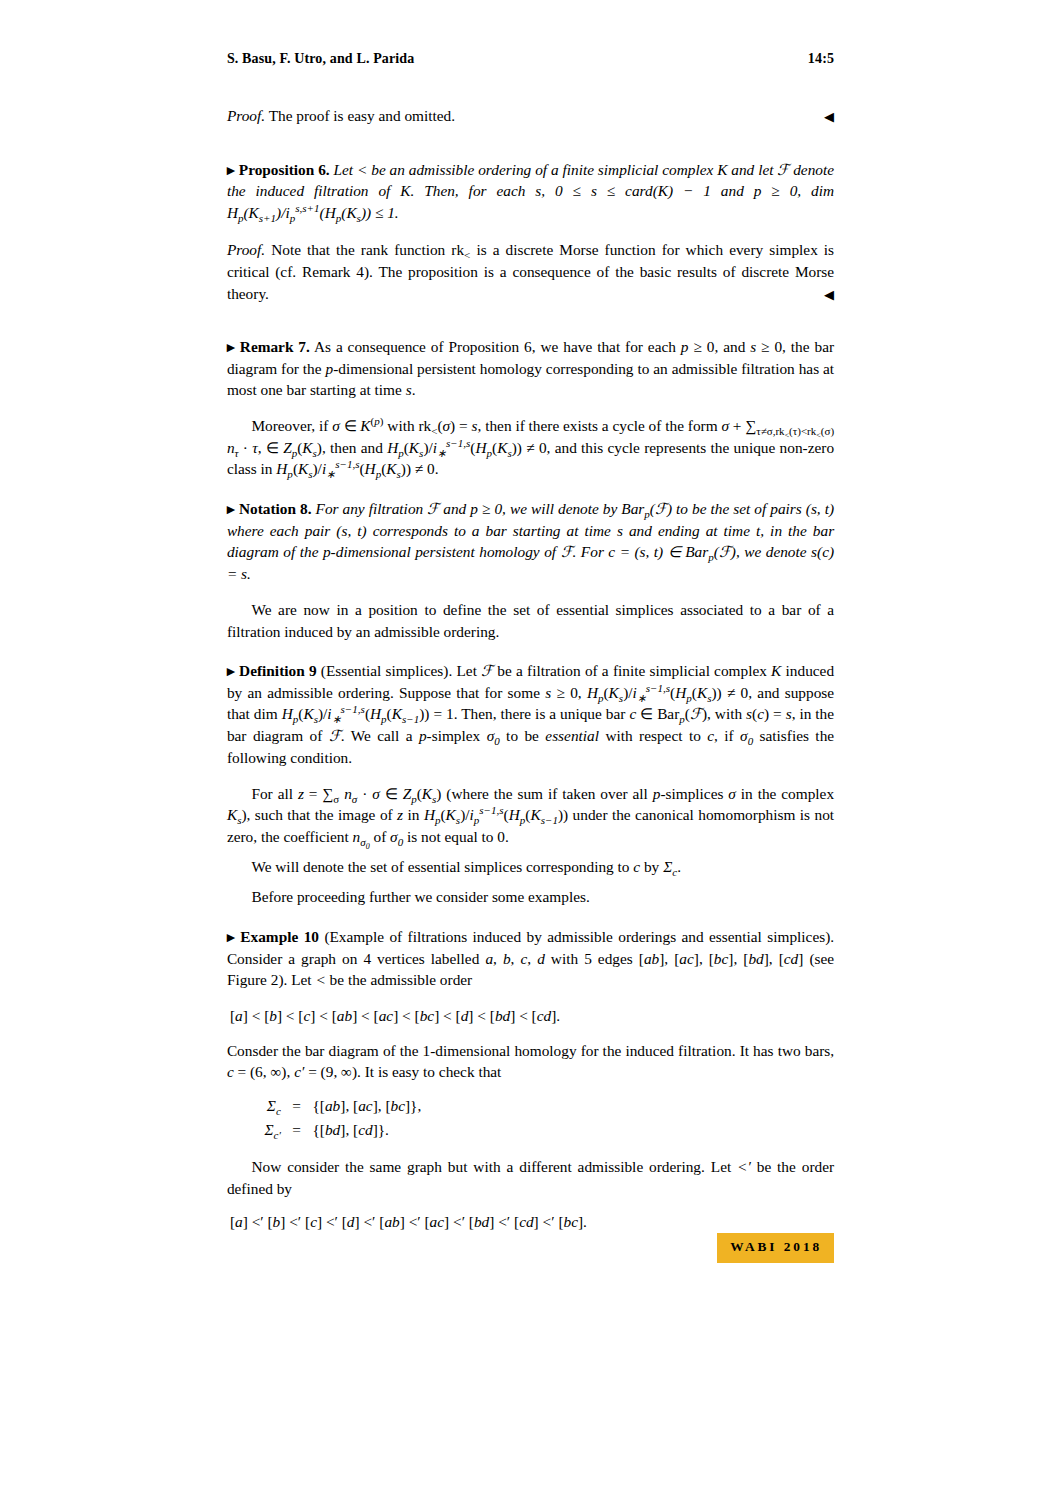S. Basu, F. Utro, and L. Parida 14:5
Proof. The proof is easy and omitted.
▸ Proposition 6. Let < be an admissible ordering of a finite simplicial complex K and let ℱ denote the induced filtration of K. Then, for each s, 0 ≤ s ≤ card(K) − 1 and p ≥ 0, dim Hp(Ks+1)/ips,s+1(Hp(Ks)) ≤ 1.
Proof. Note that the rank function rk< is a discrete Morse function for which every simplex is critical (cf. Remark 4). The proposition is a consequence of the basic results of discrete Morse theory.
▸ Remark 7. As a consequence of Proposition 6, we have that for each p ≥ 0, and s ≥ 0, the bar diagram for the p-dimensional persistent homology corresponding to an admissible filtration has at most one bar starting at time s.
Moreover, if σ ∈ K(p) with rk<(σ) = s, then if there exists a cycle of the form σ + ∑τ≠σ,rk<(τ)<rk<(σ) nτ · τ, ∈ Zp(Ks), then and Hp(Ks)/i∗s−1,s(Hp(Ks)) ≠ 0, and this cycle represents the unique non-zero class in Hp(Ks)/i∗s−1,s(Hp(Ks)) ≠ 0.
▸ Notation 8. For any filtration ℱ and p ≥ 0, we will denote by Barp(ℱ) to be the set of pairs (s, t) where each pair (s, t) corresponds to a bar starting at time s and ending at time t, in the bar diagram of the p-dimensional persistent homology of ℱ. For c = (s, t) ∈ Barp(ℱ), we denote s(c) = s.
We are now in a position to define the set of essential simplices associated to a bar of a filtration induced by an admissible ordering.
▸ Definition 9 (Essential simplices). Let ℱ be a filtration of a finite simplicial complex K induced by an admissible ordering. Suppose that for some s ≥ 0, Hp(Ks)/i∗s−1,s(Hp(Ks)) ≠ 0, and suppose that dim Hp(Ks)/i∗s−1,s(Hp(Ks−1)) = 1. Then, there is a unique bar c ∈ Barp(ℱ), with s(c) = s, in the bar diagram of ℱ. We call a p-simplex σ0 to be essential with respect to c, if σ0 satisfies the following condition.
For all z = ∑σ nσ · σ ∈ Zp(Ks) (where the sum if taken over all p-simplices σ in the complex Ks), such that the image of z in Hp(Ks)/ips−1,s(Hp(Ks−1)) under the canonical homomorphism is not zero, the coefficient nσ0 of σ0 is not equal to 0.
We will denote the set of essential simplices corresponding to c by Σc.
Before proceeding further we consider some examples.
▸ Example 10 (Example of filtrations induced by admissible orderings and essential simplices). Consider a graph on 4 vertices labelled a, b, c, d with 5 edges [ab], [ac], [bc], [bd], [cd] (see Figure 2). Let < be the admissible order
[a] < [b] < [c] < [ab] < [ac] < [bc] < [d] < [bd] < [cd].
Consder the bar diagram of the 1-dimensional homology for the induced filtration. It has two bars, c = (6, ∞), c′ = (9, ∞). It is easy to check that
| Σ c | = | {[ ab ], [ ac ], [ bc ]}, |
| Σ c′ | = | {[ bd ], [ cd ]}. |
Now consider the same graph but with a different admissible ordering. Let <′ be the order defined by
[a] <′ [b] <′ [c] <′ [d] <′ [ab] <′ [ac] <′ [bd] <′ [cd] <′ [bc].
WABI 2018